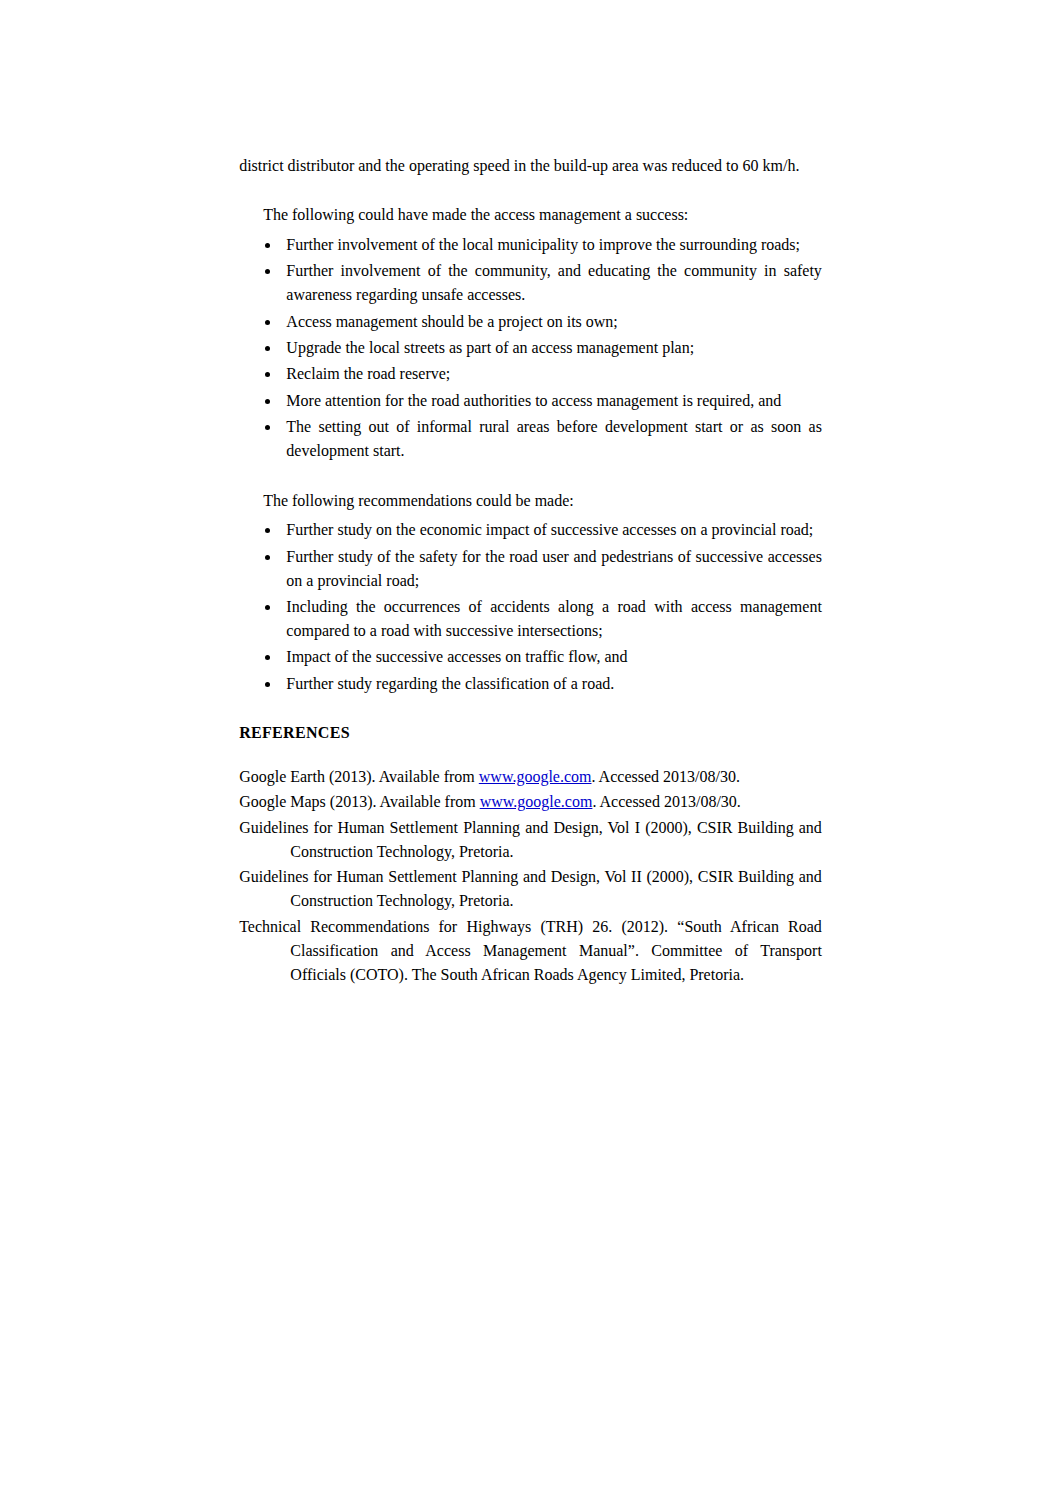district distributor and the operating speed in the build-up area was reduced to 60 km/h.
The following could have made the access management a success:
Further involvement of the local municipality to improve the surrounding roads;
Further involvement of the community, and educating the community in safety awareness regarding unsafe accesses.
Access management should be a project on its own;
Upgrade the local streets as part of an access management plan;
Reclaim the road reserve;
More attention for the road authorities to access management is required, and
The setting out of informal rural areas before development start or as soon as development start.
The following recommendations could be made:
Further study on the economic impact of successive accesses on a provincial road;
Further study of the safety for the road user and pedestrians of successive accesses on a provincial road;
Including the occurrences of accidents along a road with access management compared to a road with successive intersections;
Impact of the successive accesses on traffic flow, and
Further study regarding the classification of a road.
REFERENCES
Google Earth (2013). Available from www.google.com. Accessed 2013/08/30.
Google Maps (2013). Available from www.google.com. Accessed 2013/08/30.
Guidelines for Human Settlement Planning and Design, Vol I (2000), CSIR Building and Construction Technology, Pretoria.
Guidelines for Human Settlement Planning and Design, Vol II (2000), CSIR Building and Construction Technology, Pretoria.
Technical Recommendations for Highways (TRH) 26. (2012). “South African Road Classification and Access Management Manual”. Committee of Transport Officials (COTO). The South African Roads Agency Limited, Pretoria.